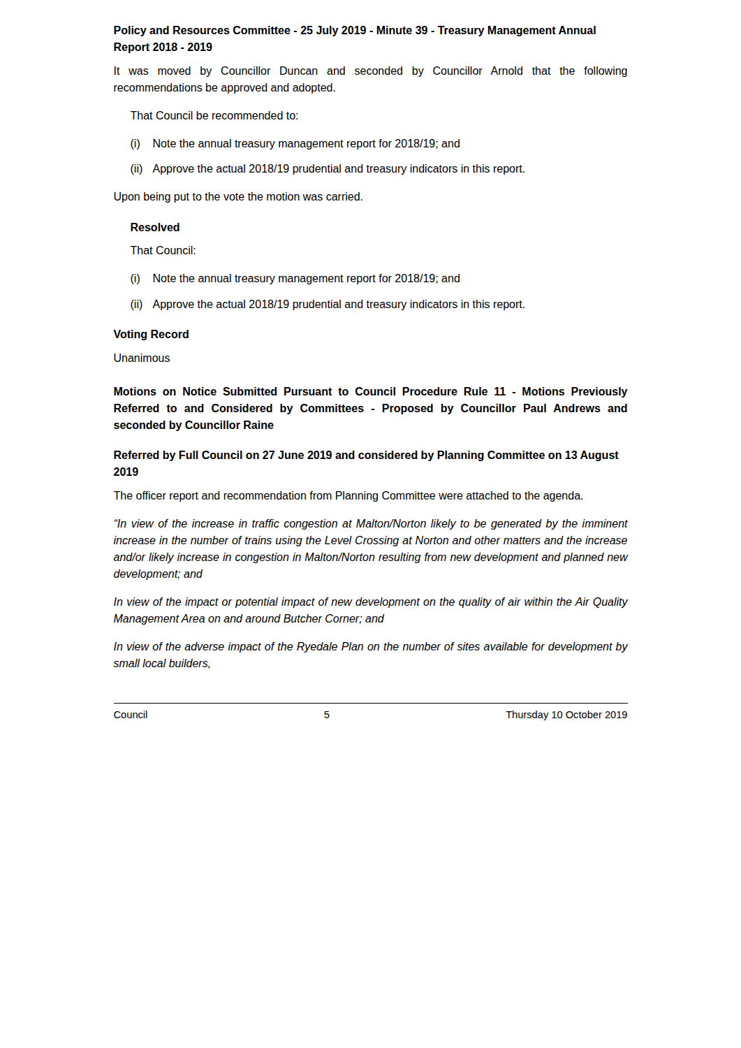Policy and Resources Committee - 25 July 2019 - Minute 39 - Treasury Management Annual Report 2018 - 2019
It was moved by Councillor Duncan and seconded by Councillor Arnold that the following recommendations be approved and adopted.
That Council be recommended to:
(i) Note the annual treasury management report for 2018/19; and
(ii) Approve the actual 2018/19 prudential and treasury indicators in this report.
Upon being put to the vote the motion was carried.
Resolved
That Council:
(i) Note the annual treasury management report for 2018/19; and
(ii) Approve the actual 2018/19 prudential and treasury indicators in this report.
Voting Record
Unanimous
Motions on Notice Submitted Pursuant to Council Procedure Rule 11 - Motions Previously Referred to and Considered by Committees - Proposed by Councillor Paul Andrews and seconded by Councillor Raine
Referred by Full Council on 27 June 2019 and considered by Planning Committee on 13 August 2019
The officer report and recommendation from Planning Committee were attached to the agenda.
“In view of the increase in traffic congestion at Malton/Norton likely to be generated by the imminent increase in the number of trains using the Level Crossing at Norton and other matters and the increase and/or likely increase in congestion in Malton/Norton resulting from new development and planned new development; and
In view of the impact or potential impact of new development on the quality of air within the Air Quality Management Area on and around Butcher Corner; and
In view of the adverse impact of the Ryedale Plan on the number of sites available for development by small local builders,
Council 5 Thursday 10 October 2019